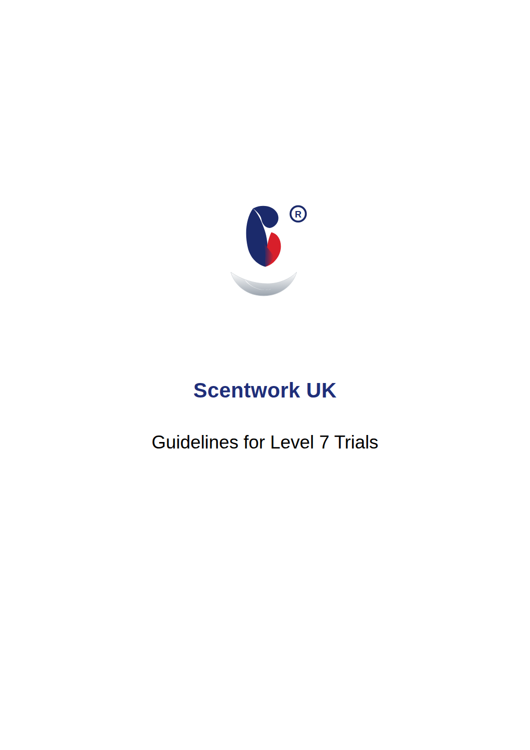Scentwork UK logo R
Scentwork UK
Guidelines for Level 7 Trials